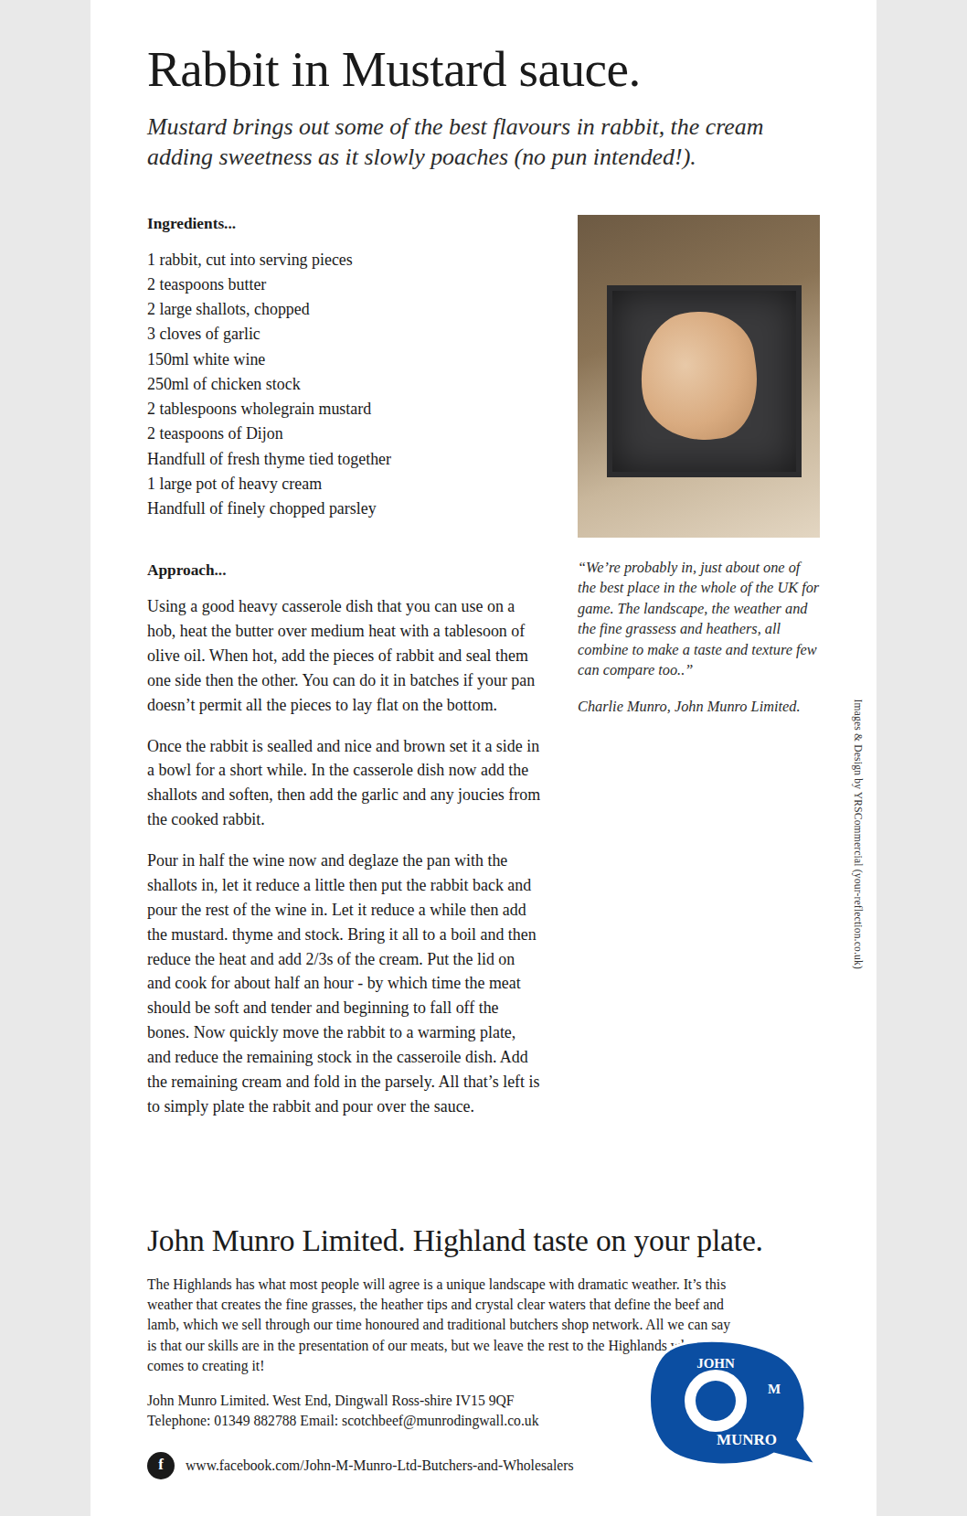Rabbit in Mustard sauce.
Mustard brings out some of the best flavours in rabbit, the cream adding sweetness as it slowly poaches (no pun intended!).
Ingredients...
1 rabbit, cut into serving pieces
2 teaspoons butter
2 large shallots, chopped
3 cloves of garlic
150ml white wine
250ml of chicken stock
2 tablespoons wholegrain mustard
2 teaspoons of Dijon
Handfull of fresh thyme tied together
1 large pot of heavy cream
Handfull of finely chopped parsley
Approach...
Using a good heavy casserole dish that you can use on a hob, heat the butter over medium heat with a tablesoon of olive oil. When hot, add the pieces of rabbit and seal them one side then the other. You can do it in batches if your pan doesn’t permit all the pieces to lay flat on the bottom.
Once the rabbit is sealled and nice and brown set it a side in a bowl for a short while. In the casserole dish now add the shallots and soften, then add the garlic and any joucies from the cooked rabbit.
Pour in half the wine now and deglaze the pan with the shallots in, let it reduce a little then put the rabbit back and pour the rest of the wine in. Let it reduce a while then add the mustard. thyme and stock. Bring it all to a boil and then reduce the heat and add 2/3s of the cream. Put the lid on and cook for about half an hour - by which time the meat should be soft and tender and beginning to fall off the bones. Now quickly move the rabbit to a warming plate, and reduce the remaining stock in the casseroile dish. Add the remaining cream and fold in the parsely. All that’s left is to simply plate the rabbit and pour over the sauce.
“We’re probably in, just about one of the best place in the whole of the UK for game. The landscape, the weather and the fine grassess and heathers, all combine to make a taste and texture few can compare too..”
Charlie Munro, John Munro Limited.
John Munro Limited. Highland taste on your plate.
The Highlands has what most people will agree is a unique landscape with dramatic weather. It’s this weather that creates the fine grasses, the heather tips and crystal clear waters that define the beef and lamb, which we sell through our time honoured and traditional butchers shop network. All we can say is that our skills are in the presentation of our meats, but we leave the rest to the Highlands when it comes to creating it!
John Munro Limited. West End, Dingwall Ross-shire IV15 9QF
Telephone: 01349 882788 Email: scotchbeef@munrodingwall.co.uk
f www.facebook.com/John-M-Munro-Ltd-Butchers-and-Wholesalers
JOHN M MUNRO
Images & Design by YRSCommercial (your-reflection.co.uk)